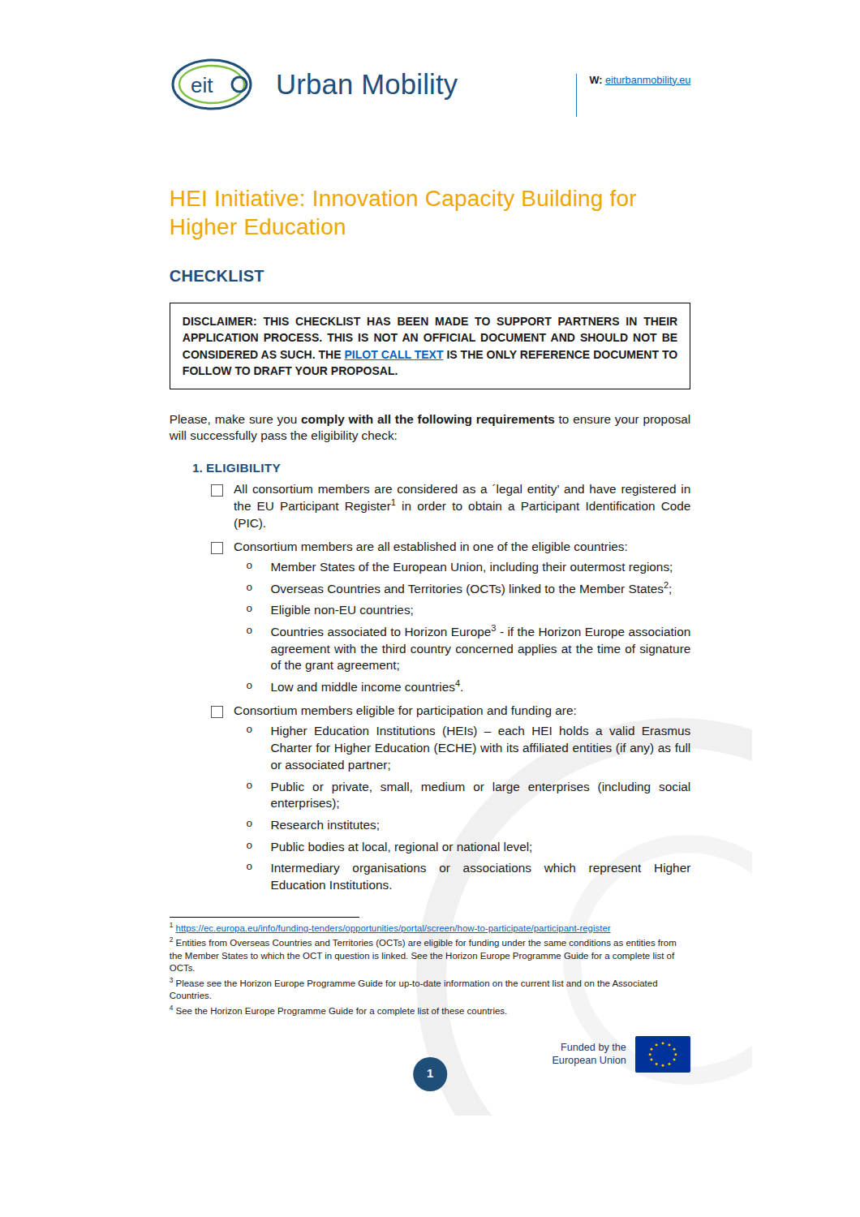eit Urban Mobility
W: eiturbanmobility.eu
HEI Initiative: Innovation Capacity Building for Higher Education
CHECKLIST
DISCLAIMER: THIS CHECKLIST HAS BEEN MADE TO SUPPORT PARTNERS IN THEIR APPLICATION PROCESS. THIS IS NOT AN OFFICIAL DOCUMENT AND SHOULD NOT BE CONSIDERED AS SUCH. THE PILOT CALL TEXT IS THE ONLY REFERENCE DOCUMENT TO FOLLOW TO DRAFT YOUR PROPOSAL.
Please, make sure you comply with all the following requirements to ensure your proposal will successfully pass the eligibility check:
ELIGIBILITY
All consortium members are considered as a ´legal entity’ and have registered in the EU Participant Register1 in order to obtain a Participant Identification Code (PIC).
Consortium members are all established in one of the eligible countries:
Member States of the European Union, including their outermost regions;
Overseas Countries and Territories (OCTs) linked to the Member States2;
Eligible non-EU countries;
Countries associated to Horizon Europe3 - if the Horizon Europe association agreement with the third country concerned applies at the time of signature of the grant agreement;
Low and middle income countries4.
Consortium members eligible for participation and funding are:
Higher Education Institutions (HEIs) – each HEI holds a valid Erasmus Charter for Higher Education (ECHE) with its affiliated entities (if any) as full or associated partner;
Public or private, small, medium or large enterprises (including social enterprises);
Research institutes;
Public bodies at local, regional or national level;
Intermediary organisations or associations which represent Higher Education Institutions.
1 https://ec.europa.eu/info/funding-tenders/opportunities/portal/screen/how-to-participate/participant-register
2 Entities from Overseas Countries and Territories (OCTs) are eligible for funding under the same conditions as entities from the Member States to which the OCT in question is linked. See the Horizon Europe Programme Guide for a complete list of OCTs.
3 Please see the Horizon Europe Programme Guide for up-to-date information on the current list and on the Associated Countries.
4 See the Horizon Europe Programme Guide for a complete list of these countries.
Funded by the
European Union
1